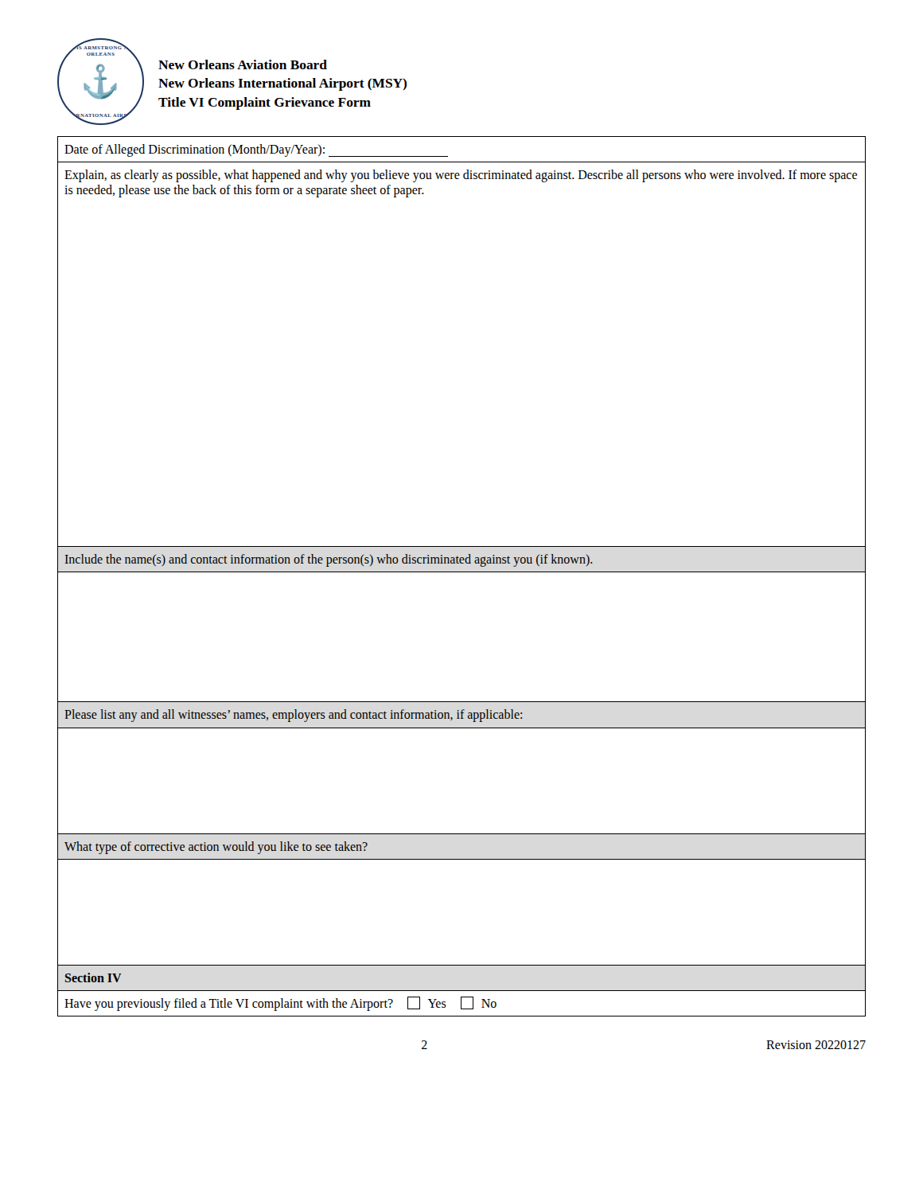LOUIS ARMSTRONG NEW ORLEANS
⚓
INTERNATIONAL AIRPORT
New Orleans Aviation Board
New Orleans International Airport (MSY)
Title VI Complaint Grievance Form
| Date of Alleged Discrimination (Month/Day/Year): |
| Explain, as clearly as possible, what happened and why you believe you were discriminated against. Describe all persons who were involved. If more space is needed, please use the back of this form or a separate sheet of paper. |
| Include the name(s) and contact information of the person(s) who discriminated against you (if known). |
| Please list any and all witnesses’ names, employers and contact information, if applicable: |
| What type of corrective action would you like to see taken? |
| Section IV |
| Have you previously filed a Title VI complaint with the Airport? Yes No |
2 Revision 20220127